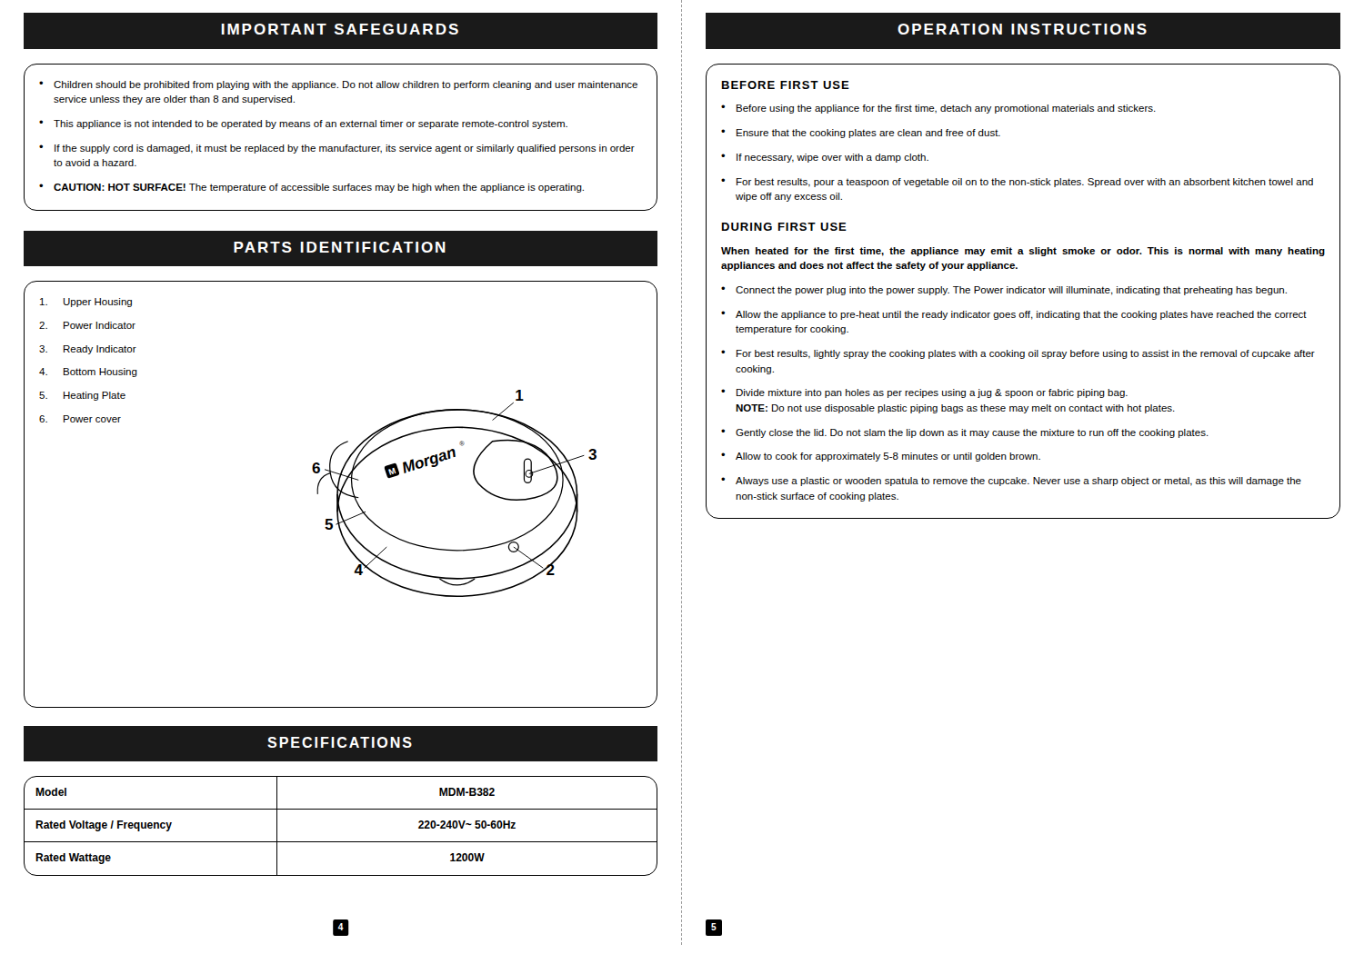Important Safeguards
Children should be prohibited from playing with the appliance. Do not allow children to perform cleaning and user maintenance service unless they are older than 8 and supervised.
This appliance is not intended to be operated by means of an external timer or separate remote-control system.
If the supply cord is damaged, it must be replaced by the manufacturer, its service agent or similarly qualified persons in order to avoid a hazard.
CAUTION: HOT SURFACE! The temperature of accessible surfaces may be high when the appliance is operating.
Parts Identification
Upper Housing
Power Indicator
Ready Indicator
Bottom Housing
Heating Plate
Power cover
Morgan M ® 1 3 2 4 5 6
Specifications
| Model | MDM-B382 |
| Rated Voltage / Frequency | 220-240V~ 50-60Hz |
| Rated Wattage | 1200W |
4
Operation Instructions
Before First Use
Before using the appliance for the first time, detach any promotional materials and stickers.
Ensure that the cooking plates are clean and free of dust.
If necessary, wipe over with a damp cloth.
For best results, pour a teaspoon of vegetable oil on to the non-stick plates. Spread over with an absorbent kitchen towel and wipe off any excess oil.
During First Use
When heated for the first time, the appliance may emit a slight smoke or odor. This is normal with many heating appliances and does not affect the safety of your appliance.
Connect the power plug into the power supply. The Power indicator will illuminate, indicating that preheating has begun.
Allow the appliance to pre-heat until the ready indicator goes off, indicating that the cooking plates have reached the correct temperature for cooking.
For best results, lightly spray the cooking plates with a cooking oil spray before using to assist in the removal of cupcake after cooking.
Divide mixture into pan holes as per recipes using a jug & spoon or fabric piping bag.
NOTE: Do not use disposable plastic piping bags as these may melt on contact with hot plates.
Gently close the lid. Do not slam the lip down as it may cause the mixture to run off the cooking plates.
Allow to cook for approximately 5-8 minutes or until golden brown.
Always use a plastic or wooden spatula to remove the cupcake. Never use a sharp object or metal, as this will damage the non-stick surface of cooking plates.
5